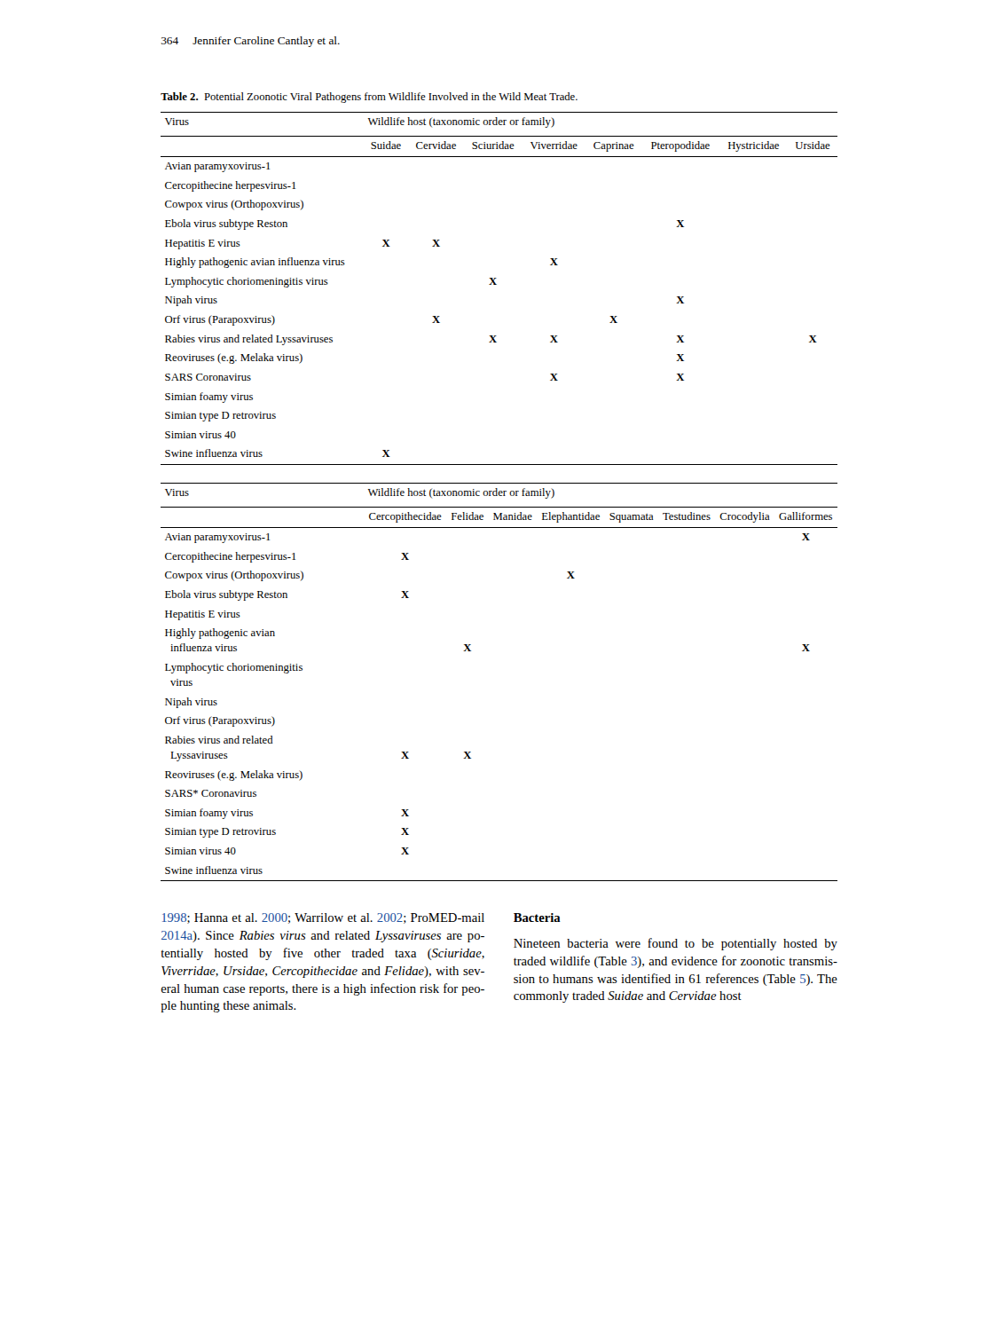364 Jennifer Caroline Cantlay et al.
Table 2. Potential Zoonotic Viral Pathogens from Wildlife Involved in the Wild Meat Trade.
| Virus | Wildlife host (taxonomic order or family) |
| --- | --- |
| | Suidae | Cervidae | Sciuridae | Viverridae | Caprinae | Pteropodidae | Hystricidae | Ursidae |
| Avian paramyxovirus-1 | | | | | | | | |
| Cercopithecine herpesvirus-1 | | | | | | | | |
| Cowpox virus (Orthopoxvirus) | | | | | | | | |
| Ebola virus subtype Reston | | | | | | X | | |
| Hepatitis E virus | X | X | | | | | | |
| Highly pathogenic avian influenza virus | | | | X | | | | |
| Lymphocytic choriomeningitis virus | | | X | | | | | |
| Nipah virus | | | | | | X | | |
| Orf virus (Parapoxvirus) | | X | | | X | | | |
| Rabies virus and related Lyssaviruses | | | X | X | | X | | X |
| Reoviruses (e.g. Melaka virus) | | | | | | X | | |
| SARS Coronavirus | | | | X | | X | | |
| Simian foamy virus | | | | | | | | |
| Simian type D retrovirus | | | | | | | | |
| Simian virus 40 | | | | | | | | |
| Swine influenza virus | X | | | | | | | |
| Virus | Wildlife host (taxonomic order or family) |
| --- | --- |
| | Cercopithecidae | Felidae | Manidae | Elephantidae | Squamata | Testudines | Crocodylia | Galliformes |
| Avian paramyxovirus-1 | | | | | | | | X |
| Cercopithecine herpesvirus-1 | X | | | | | | | |
| Cowpox virus (Orthopoxvirus) | | | | X | | | | |
| Ebola virus subtype Reston | X | | | | | | | |
| Hepatitis E virus | | | | | | | | |
| Highly pathogenic avian influenza virus | | X | | | | | | X |
| Lymphocytic choriomeningitis virus | | | | | | | | |
| Nipah virus | | | | | | | | |
| Orf virus (Parapoxvirus) | | | | | | | | |
| Rabies virus and related Lyssaviruses | X | X | | | | | | |
| Reoviruses (e.g. Melaka virus) | | | | | | | | |
| SARS* Coronavirus | | | | | | | | |
| Simian foamy virus | X | | | | | | | |
| Simian type D retrovirus | X | | | | | | | |
| Simian virus 40 | X | | | | | | | |
| Swine influenza virus | | | | | | | | |
1998; Hanna et al. 2000; Warrilow et al. 2002; ProMED-mail 2014a). Since Rabies virus and related Lyssaviruses are potentially hosted by five other traded taxa (Sciuridae, Viverridae, Ursidae, Cercopithecidae and Felidae), with several human case reports, there is a high infection risk for people hunting these animals.
Bacteria
Nineteen bacteria were found to be potentially hosted by traded wildlife (Table 3), and evidence for zoonotic transmission to humans was identified in 61 references (Table 5). The commonly traded Suidae and Cervidae host